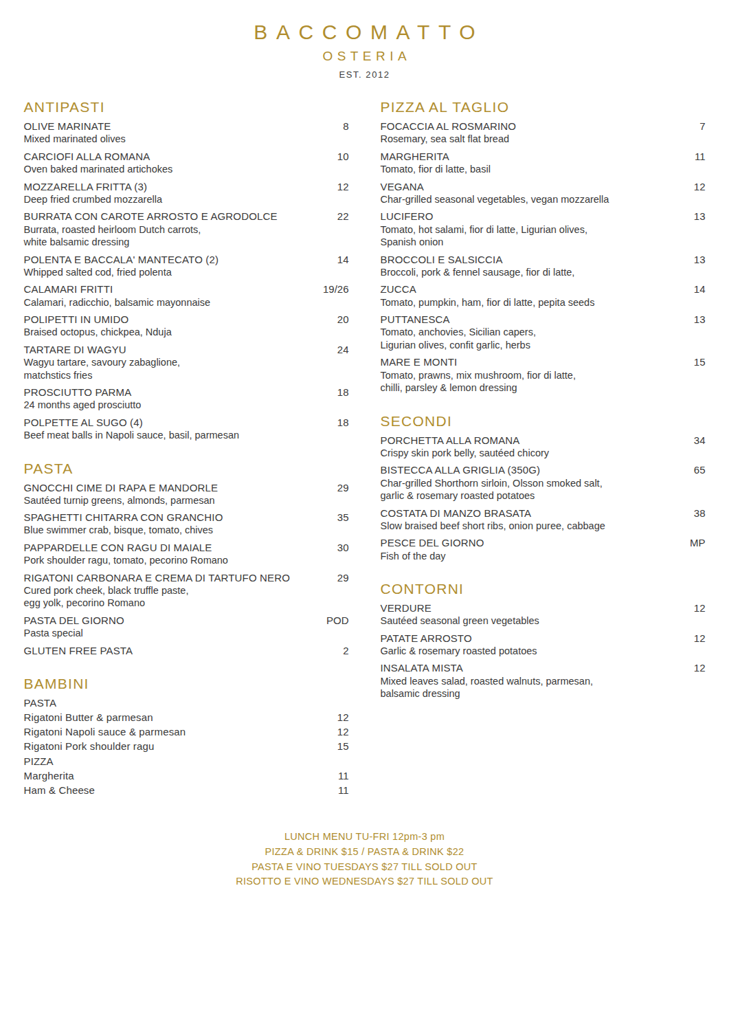BACCOMATTO
OSTERIA
EST. 2012
Antipasti
Olive Marinate 8
Mixed marinated olives
Carciofi alla Romana 10
Oven baked marinated artichokes
Mozzarella Fritta (3) 12
Deep fried crumbed mozzarella
Burrata con Carote Arrosto e Agrodolce 22
Burrata, roasted heirloom Dutch carrots,
white balsamic dressing
Polenta e Baccala' Mantecato (2) 14
Whipped salted cod, fried polenta
Calamari Fritti 19/26
Calamari, radicchio, balsamic mayonnaise
Polipetti in Umido 20
Braised octopus, chickpea, Nduja
Tartare di Wagyu 24
Wagyu tartare, savoury zabaglione,
matchstics fries
Prosciutto Parma 18
24 months aged prosciutto
Polpette al Sugo (4) 18
Beef meat balls in Napoli sauce, basil, parmesan
Pasta
Gnocchi Cime di Rapa e Mandorle 29
Sautéed turnip greens, almonds, parmesan
Spaghetti Chitarra con Granchio 35
Blue swimmer crab, bisque, tomato, chives
Pappardelle con Ragu di Maiale 30
Pork shoulder ragu, tomato, pecorino Romano
Rigatoni Carbonara e Crema di Tartufo Nero 29
Cured pork cheek, black truffle paste,
egg yolk, pecorino Romano
Pasta del Giorno POD
Pasta special
Gluten Free Pasta 2
Bambini
Pasta
Rigatoni Butter & parmesan 12
Rigatoni Napoli sauce & parmesan 12
Rigatoni Pork shoulder ragu 15
Pizza
Margherita 11
Ham & Cheese 11
Pizza al Taglio
Focaccia al Rosmarino 7
Rosemary, sea salt flat bread
Margherita 11
Tomato, fior di latte, basil
Vegana 12
Char-grilled seasonal vegetables, vegan mozzarella
Lucifero 13
Tomato, hot salami, fior di latte, Ligurian olives,
Spanish onion
Broccoli e Salsiccia 13
Broccoli, pork & fennel sausage, fior di latte,
Zucca 14
Tomato, pumpkin, ham, fior di latte, pepita seeds
Puttanesca 13
Tomato, anchovies, Sicilian capers,
Ligurian olives, confit garlic, herbs
Mare e Monti 15
Tomato, prawns, mix mushroom, fior di latte,
chilli, parsley & lemon dressing
Secondi
Porchetta alla Romana 34
Crispy skin pork belly, sautéed chicory
Bistecca alla Griglia (350g) 65
Char-grilled Shorthorn sirloin, Olsson smoked salt,
garlic & rosemary roasted potatoes
Costata di Manzo Brasata 38
Slow braised beef short ribs, onion puree, cabbage
Pesce del Giorno MP
Fish of the day
Contorni
Verdure 12
Sautéed seasonal green vegetables
Patate Arrosto 12
Garlic & rosemary roasted potatoes
Insalata Mista 12
Mixed leaves salad, roasted walnuts, parmesan,
balsamic dressing
LUNCH MENU TU-FRI 12pm-3 pm
PIZZA & DRINK $15 / PASTA & DRINK $22
PASTA E VINO TUESDAYS $27 TILL SOLD OUT
RISOTTO E VINO WEDNESDAYS $27 TILL SOLD OUT